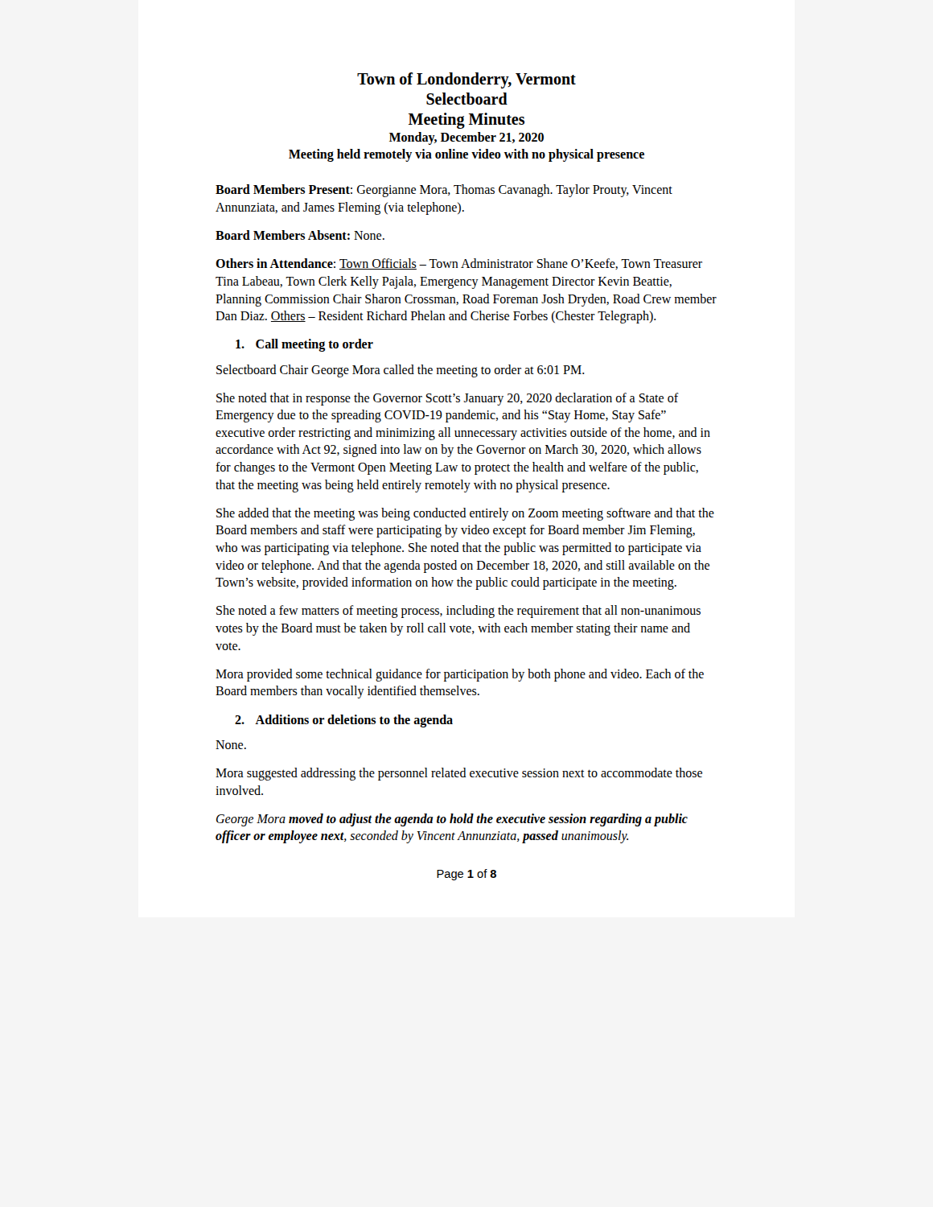Town of Londonderry, Vermont Selectboard Meeting Minutes Monday, December 21, 2020 Meeting held remotely via online video with no physical presence
Board Members Present: Georgianne Mora, Thomas Cavanagh. Taylor Prouty, Vincent Annunziata, and James Fleming (via telephone).
Board Members Absent: None.
Others in Attendance: Town Officials – Town Administrator Shane O’Keefe, Town Treasurer Tina Labeau, Town Clerk Kelly Pajala, Emergency Management Director Kevin Beattie, Planning Commission Chair Sharon Crossman, Road Foreman Josh Dryden, Road Crew member Dan Diaz. Others – Resident Richard Phelan and Cherise Forbes (Chester Telegraph).
Call meeting to order
Selectboard Chair George Mora called the meeting to order at 6:01 PM.
She noted that in response the Governor Scott’s January 20, 2020 declaration of a State of Emergency due to the spreading COVID-19 pandemic, and his “Stay Home, Stay Safe” executive order restricting and minimizing all unnecessary activities outside of the home, and in accordance with Act 92, signed into law on by the Governor on March 30, 2020, which allows for changes to the Vermont Open Meeting Law to protect the health and welfare of the public, that the meeting was being held entirely remotely with no physical presence.
She added that the meeting was being conducted entirely on Zoom meeting software and that the Board members and staff were participating by video except for Board member Jim Fleming, who was participating via telephone. She noted that the public was permitted to participate via video or telephone. And that the agenda posted on December 18, 2020, and still available on the Town’s website, provided information on how the public could participate in the meeting.
She noted a few matters of meeting process, including the requirement that all non-unanimous votes by the Board must be taken by roll call vote, with each member stating their name and vote.
Mora provided some technical guidance for participation by both phone and video. Each of the Board members than vocally identified themselves.
Additions or deletions to the agenda
None.
Mora suggested addressing the personnel related executive session next to accommodate those involved.
George Mora moved to adjust the agenda to hold the executive session regarding a public officer or employee next, seconded by Vincent Annunziata, passed unanimously.
Page 1 of 8